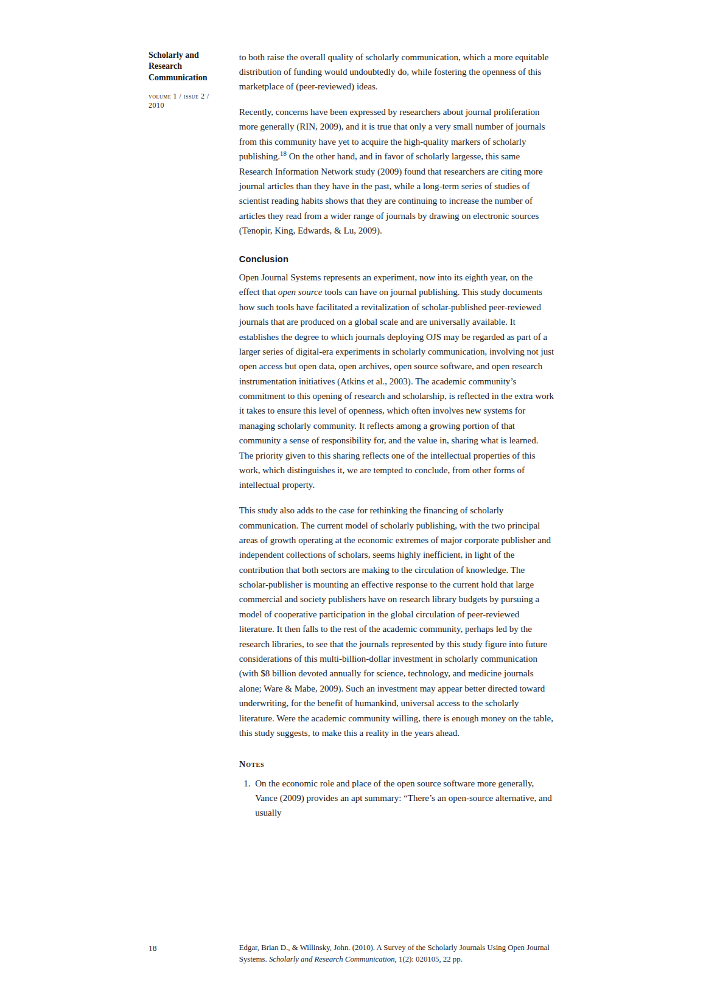Scholarly and Research Communication
volume 1 / issue 2 / 2010
to both raise the overall quality of scholarly communication, which a more equitable distribution of funding would undoubtedly do, while fostering the openness of this marketplace of (peer-reviewed) ideas.
Recently, concerns have been expressed by researchers about journal proliferation more generally (RIN, 2009), and it is true that only a very small number of journals from this community have yet to acquire the high-quality markers of scholarly publishing.18 On the other hand, and in favor of scholarly largesse, this same Research Information Network study (2009) found that researchers are citing more journal articles than they have in the past, while a long-term series of studies of scientist reading habits shows that they are continuing to increase the number of articles they read from a wider range of journals by drawing on electronic sources (Tenopir, King, Edwards, & Lu, 2009).
Conclusion
Open Journal Systems represents an experiment, now into its eighth year, on the effect that open source tools can have on journal publishing. This study documents how such tools have facilitated a revitalization of scholar-published peer-reviewed journals that are produced on a global scale and are universally available. It establishes the degree to which journals deploying OJS may be regarded as part of a larger series of digital-era experiments in scholarly communication, involving not just open access but open data, open archives, open source software, and open research instrumentation initiatives (Atkins et al., 2003). The academic community’s commitment to this opening of research and scholarship, is reflected in the extra work it takes to ensure this level of openness, which often involves new systems for managing scholarly community. It reflects among a growing portion of that community a sense of responsibility for, and the value in, sharing what is learned. The priority given to this sharing reflects one of the intellectual properties of this work, which distinguishes it, we are tempted to conclude, from other forms of intellectual property.
This study also adds to the case for rethinking the financing of scholarly communication. The current model of scholarly publishing, with the two principal areas of growth operating at the economic extremes of major corporate publisher and independent collections of scholars, seems highly inefficient, in light of the contribution that both sectors are making to the circulation of knowledge. The scholar-publisher is mounting an effective response to the current hold that large commercial and society publishers have on research library budgets by pursuing a model of cooperative participation in the global circulation of peer-reviewed literature. It then falls to the rest of the academic community, perhaps led by the research libraries, to see that the journals represented by this study figure into future considerations of this multi-billion-dollar investment in scholarly communication (with $8 billion devoted annually for science, technology, and medicine journals alone; Ware & Mabe, 2009). Such an investment may appear better directed toward underwriting, for the benefit of humankind, universal access to the scholarly literature. Were the academic community willing, there is enough money on the table, this study suggests, to make this a reality in the years ahead.
Notes
On the economic role and place of the open source software more generally, Vance (2009) provides an apt summary: “There’s an open-source alternative, and usually
18
Edgar, Brian D., & Willinsky, John. (2010). A Survey of the Scholarly Journals Using Open Journal Systems. Scholarly and Research Communication, 1(2): 020105, 22 pp.